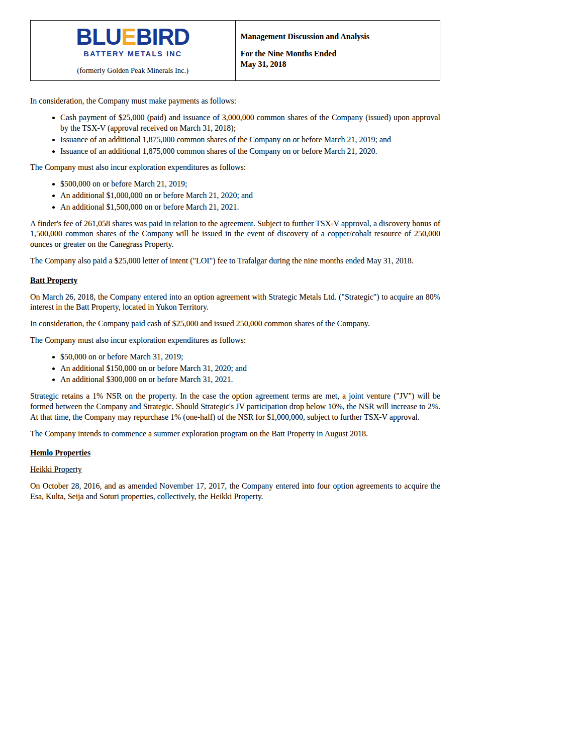| BLU E BIRD BATTERY METALS INC (formerly Golden Peak Minerals Inc.) | Management Discussion and Analysis For the Nine Months Ended May 31, 2018 |
In consideration, the Company must make payments as follows:
Cash payment of $25,000 (paid) and issuance of 3,000,000 common shares of the Company (issued) upon approval by the TSX-V (approval received on March 31, 2018);
Issuance of an additional 1,875,000 common shares of the Company on or before March 21, 2019; and
Issuance of an additional 1,875,000 common shares of the Company on or before March 21, 2020.
The Company must also incur exploration expenditures as follows:
$500,000 on or before March 21, 2019;
An additional $1,000,000 on or before March 21, 2020; and
An additional $1,500,000 on or before March 21, 2021.
A finder's fee of 261,058 shares was paid in relation to the agreement. Subject to further TSX-V approval, a discovery bonus of 1,500,000 common shares of the Company will be issued in the event of discovery of a copper/cobalt resource of 250,000 ounces or greater on the Canegrass Property.
The Company also paid a $25,000 letter of intent ("LOI") fee to Trafalgar during the nine months ended May 31, 2018.
Batt Property
On March 26, 2018, the Company entered into an option agreement with Strategic Metals Ltd. ("Strategic") to acquire an 80% interest in the Batt Property, located in Yukon Territory.
In consideration, the Company paid cash of $25,000 and issued 250,000 common shares of the Company.
The Company must also incur exploration expenditures as follows:
$50,000 on or before March 31, 2019;
An additional $150,000 on or before March 31, 2020; and
An additional $300,000 on or before March 31, 2021.
Strategic retains a 1% NSR on the property. In the case the option agreement terms are met, a joint venture ("JV") will be formed between the Company and Strategic. Should Strategic's JV participation drop below 10%, the NSR will increase to 2%. At that time, the Company may repurchase 1% (one-half) of the NSR for $1,000,000, subject to further TSX-V approval.
The Company intends to commence a summer exploration program on the Batt Property in August 2018.
Hemlo Properties
Heikki Property
On October 28, 2016, and as amended November 17, 2017, the Company entered into four option agreements to acquire the Esa, Kulta, Seija and Soturi properties, collectively, the Heikki Property.